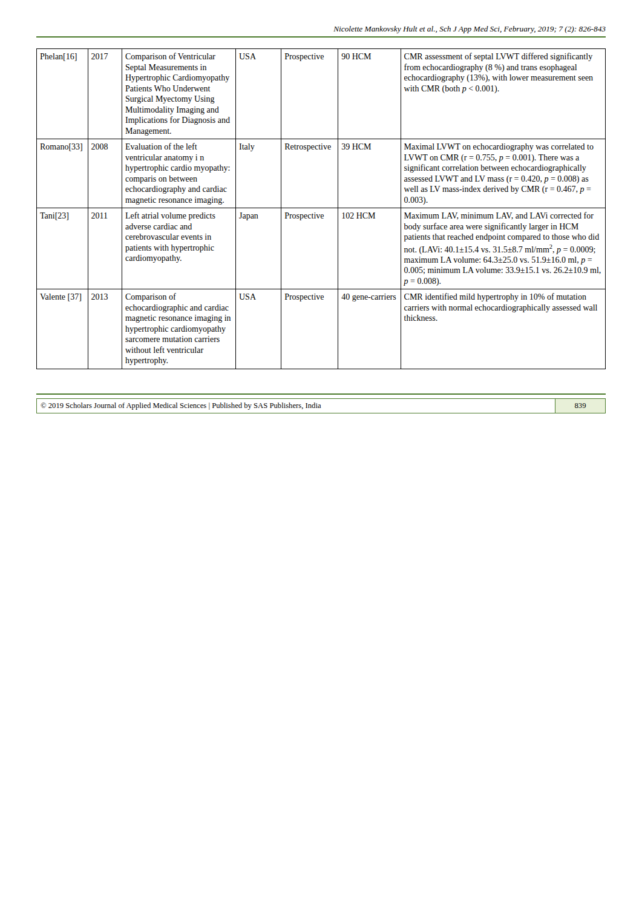Nicolette Mankovsky Hult et al., Sch J App Med Sci, February, 2019; 7 (2): 826-843
| Phelan[16] | 2017 | Comparison of Ventricular Septal Measurements in Hypertrophic Cardiomyopathy Patients Who Underwent Surgical Myectomy Using Multimodality Imaging and Implications for Diagnosis and Management. | USA | Prospective | 90 HCM | CMR assessment of septal LVWT differed significantly from echocardiography (8 %) and trans esophageal echocardiography (13%), with lower measurement seen with CMR (both p < 0.001). |
| Romano[33] | 2008 | Evaluation of the left ventricular anatomy i n hypertrophic cardio myopathy: comparis on between echocardiography and cardiac magnetic resonance imaging. | Italy | Retrospective | 39 HCM | Maximal LVWT on echocardiography was correlated to LVWT on CMR (r = 0.755, p = 0.001). There was a significant correlation between echocardiographically assessed LVWT and LV mass (r = 0.420, p = 0.008) as well as LV mass-index derived by CMR (r = 0.467, p = 0.003). |
| Tani[23] | 2011 | Left atrial volume predicts adverse cardiac and cerebrovascular events in patients with hypertrophic cardiomyopathy. | Japan | Prospective | 102 HCM | Maximum LAV, minimum LAV, and LAVi corrected for body surface area were significantly larger in HCM patients that reached endpoint compared to those who did not. (LAVi: 40.1±15.4 vs. 31.5±8.7 ml/mm 2 , p = 0.0009; maximum LA volume: 64.3±25.0 vs. 51.9±16.0 ml, p = 0.005; minimum LA volume: 33.9±15.1 vs. 26.2±10.9 ml, p = 0.008). |
| Valente [37] | 2013 | Comparison of echocardiographic and cardiac magnetic resonance imaging in hypertrophic cardiomyopathy sarcomere mutation carriers without left ventricular hypertrophy. | USA | Prospective | 40 gene-carriers | CMR identified mild hypertrophy in 10% of mutation carriers with normal echocardiographically assessed wall thickness. |
© 2019 Scholars Journal of Applied Medical Sciences | Published by SAS Publishers, India
839